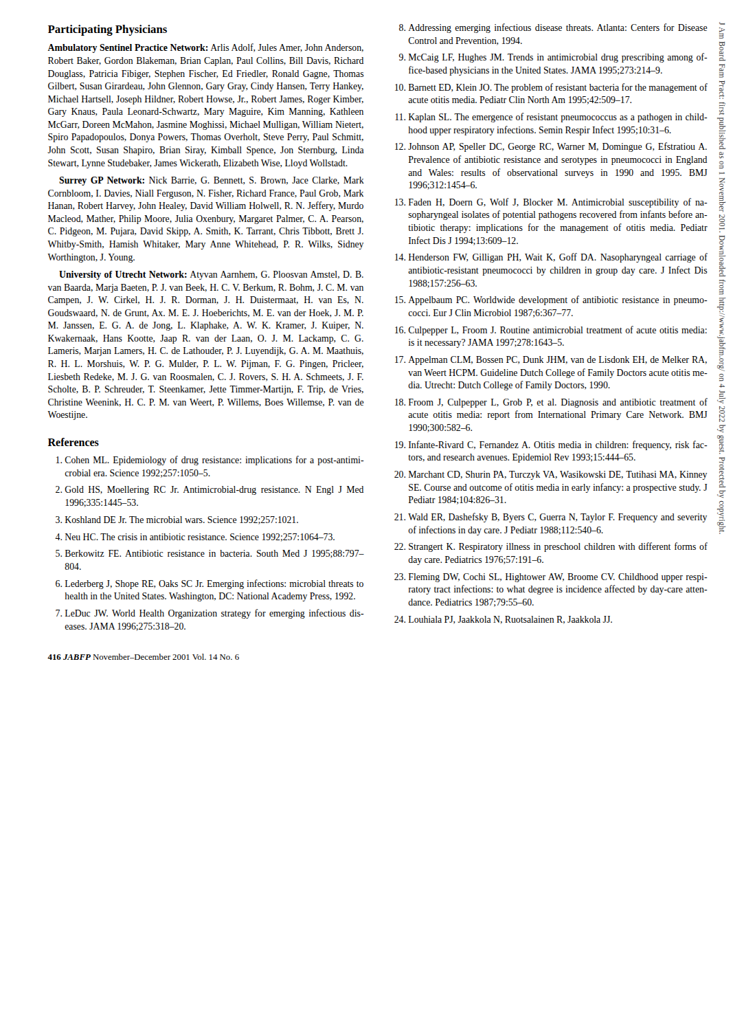J Am Board Fam Pract: first published as on 1 November 2001. Downloaded from http://www.jabfm.org/ on 4 July 2022 by guest. Protected by copyright.
Participating Physicians
Ambulatory Sentinel Practice Network: Arlis Adolf, Jules Amer, John Anderson, Robert Baker, Gordon Blakeman, Brian Caplan, Paul Collins, Bill Davis, Richard Douglass, Patricia Fibiger, Stephen Fischer, Ed Friedler, Ronald Gagne, Thomas Gilbert, Susan Girardeau, John Glennon, Gary Gray, Cindy Hansen, Terry Hankey, Michael Hartsell, Joseph Hildner, Robert Howse, Jr., Robert James, Roger Kimber, Gary Knaus, Paula Leonard-Schwartz, Mary Maguire, Kim Manning, Kathleen McGarr, Doreen McMahon, Jasmine Moghissi, Michael Mulligan, William Nietert, Spiro Papadopoulos, Donya Powers, Thomas Overholt, Steve Perry, Paul Schmitt, John Scott, Susan Shapiro, Brian Siray, Kimball Spence, Jon Sternburg, Linda Stewart, Lynne Studebaker, James Wickerath, Elizabeth Wise, Lloyd Wollstadt.
Surrey GP Network: Nick Barrie, G. Bennett, S. Brown, Jace Clarke, Mark Cornbloom, I. Davies, Niall Ferguson, N. Fisher, Richard France, Paul Grob, Mark Hanan, Robert Harvey, John Healey, David William Holwell, R. N. Jeffery, Murdo Macleod, Mather, Philip Moore, Julia Oxenbury, Margaret Palmer, C. A. Pearson, C. Pidgeon, M. Pujara, David Skipp, A. Smith, K. Tarrant, Chris Tibbott, Brett J. Whitby-Smith, Hamish Whitaker, Mary Anne Whitehead, P. R. Wilks, Sidney Worthington, J. Young.
University of Utrecht Network: Atyvan Aarnhem, G. Ploosvan Amstel, D. B. van Baarda, Marja Baeten, P. J. van Beek, H. C. V. Berkum, R. Bohm, J. C. M. van Campen, J. W. Cirkel, H. J. R. Dorman, J. H. Duistermaat, H. van Es, N. Goudswaard, N. de Grunt, Ax. M. E. J. Hoeberichts, M. E. van der Hoek, J. M. P. M. Janssen, E. G. A. de Jong, L. Klaphake, A. W. K. Kramer, J. Kuiper, N. Kwakernaak, Hans Kootte, Jaap R. van der Laan, O. J. M. Lackamp, C. G. Lameris, Marjan Lamers, H. C. de Lathouder, P. J. Luyendijk, G. A. M. Maathuis, R. H. L. Morshuis, W. P. G. Mulder, P. L. W. Pijman, F. G. Pingen, Pricleer, Liesbeth Redeke, M. J. G. van Roosmalen, C. J. Rovers, S. H. A. Schmeets, J. F. Scholte, B. P. Schreuder, T. Steenkamer, Jette Timmer-Martijn, F. Trip, de Vries, Christine Weenink, H. C. P. M. van Weert, P. Willems, Boes Willemse, P. van de Woestijne.
References
Cohen ML. Epidemiology of drug resistance: implications for a post-antimicrobial era. Science 1992;257:1050–5.
Gold HS, Moellering RC Jr. Antimicrobial-drug resistance. N Engl J Med 1996;335:1445–53.
Koshland DE Jr. The microbial wars. Science 1992;257:1021.
Neu HC. The crisis in antibiotic resistance. Science 1992;257:1064–73.
Berkowitz FE. Antibiotic resistance in bacteria. South Med J 1995;88:797–804.
Lederberg J, Shope RE, Oaks SC Jr. Emerging infections: microbial threats to health in the United States. Washington, DC: National Academy Press, 1992.
LeDuc JW. World Health Organization strategy for emerging infectious diseases. JAMA 1996;275:318–20.
Addressing emerging infectious disease threats. Atlanta: Centers for Disease Control and Prevention, 1994.
McCaig LF, Hughes JM. Trends in antimicrobial drug prescribing among office-based physicians in the United States. JAMA 1995;273:214–9.
Barnett ED, Klein JO. The problem of resistant bacteria for the management of acute otitis media. Pediatr Clin North Am 1995;42:509–17.
Kaplan SL. The emergence of resistant pneumococcus as a pathogen in childhood upper respiratory infections. Semin Respir Infect 1995;10:31–6.
Johnson AP, Speller DC, George RC, Warner M, Domingue G, Efstratiou A. Prevalence of antibiotic resistance and serotypes in pneumococci in England and Wales: results of observational surveys in 1990 and 1995. BMJ 1996;312:1454–6.
Faden H, Doern G, Wolf J, Blocker M. Antimicrobial susceptibility of nasopharyngeal isolates of potential pathogens recovered from infants before antibiotic therapy: implications for the management of otitis media. Pediatr Infect Dis J 1994;13:609–12.
Henderson FW, Gilligan PH, Wait K, Goff DA. Nasopharyngeal carriage of antibiotic-resistant pneumococci by children in group day care. J Infect Dis 1988;157:256–63.
Appelbaum PC. Worldwide development of antibiotic resistance in pneumococci. Eur J Clin Microbiol 1987;6:367–77.
Culpepper L, Froom J. Routine antimicrobial treatment of acute otitis media: is it necessary? JAMA 1997;278:1643–5.
Appelman CLM, Bossen PC, Dunk JHM, van de Lisdonk EH, de Melker RA, van Weert HCPM. Guideline Dutch College of Family Doctors acute otitis media. Utrecht: Dutch College of Family Doctors, 1990.
Froom J, Culpepper L, Grob P, et al. Diagnosis and antibiotic treatment of acute otitis media: report from International Primary Care Network. BMJ 1990;300:582–6.
Infante-Rivard C, Fernandez A. Otitis media in children: frequency, risk factors, and research avenues. Epidemiol Rev 1993;15:444–65.
Marchant CD, Shurin PA, Turczyk VA, Wasikowski DE, Tutihasi MA, Kinney SE. Course and outcome of otitis media in early infancy: a prospective study. J Pediatr 1984;104:826–31.
Wald ER, Dashefsky B, Byers C, Guerra N, Taylor F. Frequency and severity of infections in day care. J Pediatr 1988;112:540–6.
Strangert K. Respiratory illness in preschool children with different forms of day care. Pediatrics 1976;57:191–6.
Fleming DW, Cochi SL, Hightower AW, Broome CV. Childhood upper respiratory tract infections: to what degree is incidence affected by day-care attendance. Pediatrics 1987;79:55–60.
Louhiala PJ, Jaakkola N, Ruotsalainen R, Jaakkola JJ.
416 JABFP November–December 2001 Vol. 14 No. 6